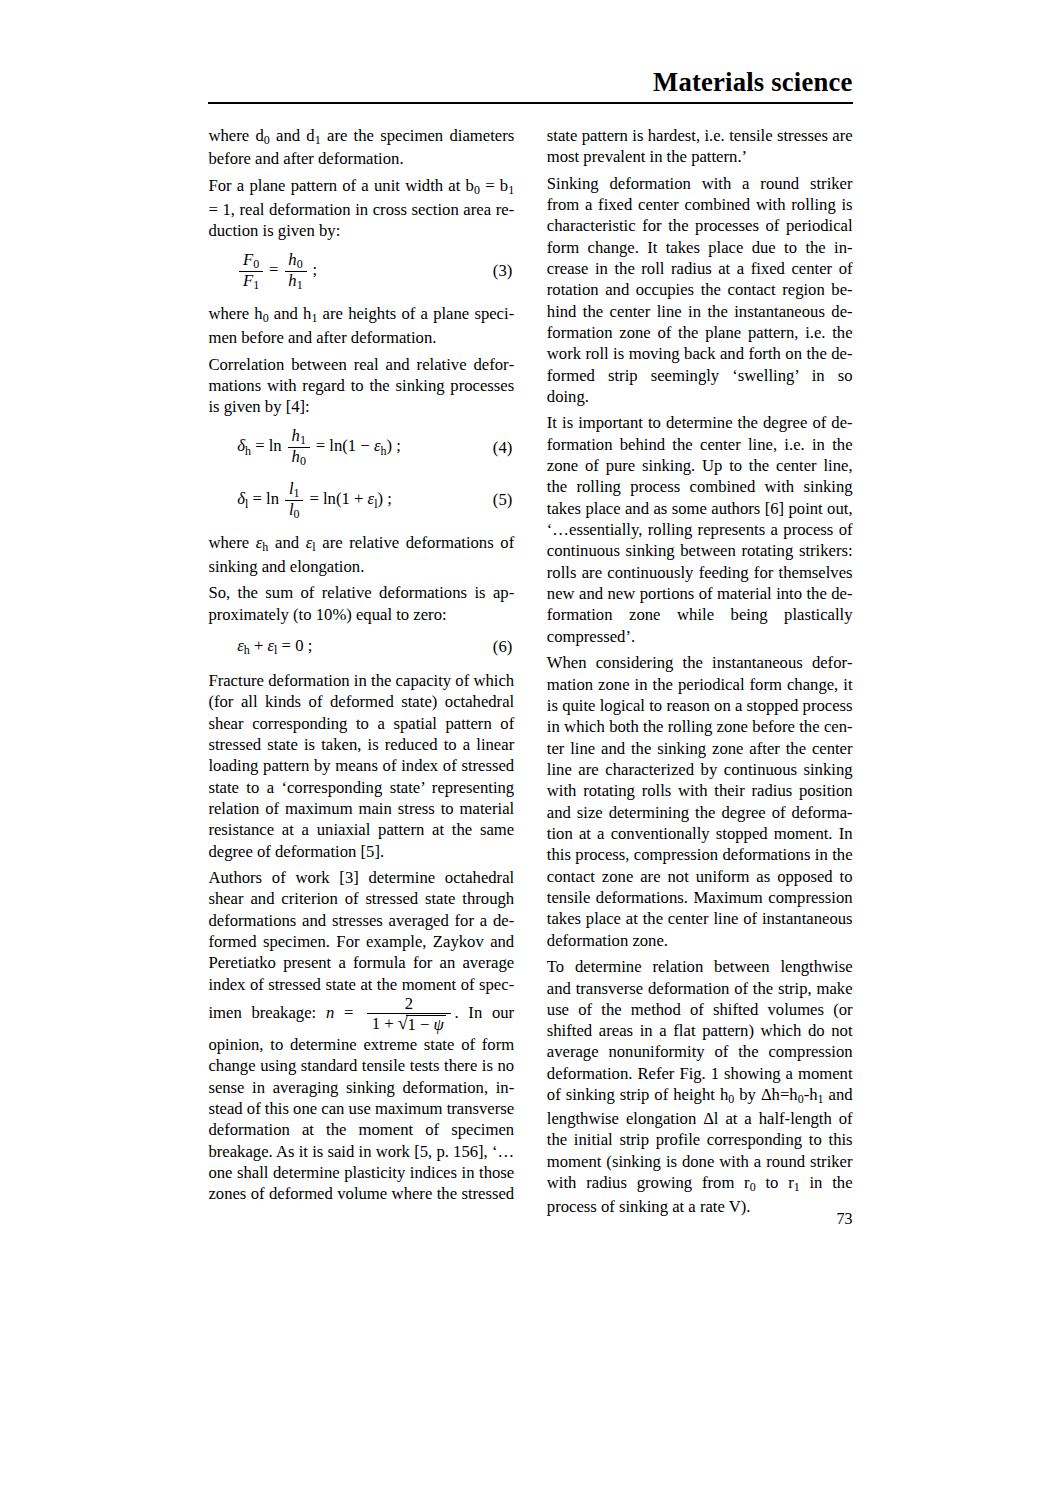Materials science
where d0 and d1 are the specimen diameters before and after deformation.
For a plane pattern of a unit width at b0 = b1 = 1, real deformation in cross section area reduction is given by:
F 0 F 1 = h 0 h 1 ; (3)
where h0 and h1 are heights of a plane specimen before and after deformation.
Correlation between real and relative deformations with regard to the sinking processes is given by [4]:
δh = ln h 1 h 0 = ln(1 − εh) ; (4)
δl = ln l 1 l 0 = ln(1 + εl) ; (5)
where εh and εl are relative deformations of sinking and elongation.
So, the sum of relative deformations is approximately (to 10%) equal to zero:
εh + εl = 0 ; (6)
Fracture deformation in the capacity of which (for all kinds of deformed state) octahedral shear corresponding to a spatial pattern of stressed state is taken, is reduced to a linear loading pattern by means of index of stressed state to a ‘corresponding state’ representing relation of maximum main stress to material resistance at a uniaxial pattern at the same degree of deformation [5].
Authors of work [3] determine octahedral shear and criterion of stressed state through deformations and stresses averaged for a deformed specimen. For example, Zaykov and Peretiatko present a formula for an average index of stressed state at the moment of specimen breakage: n = 21 + 1 − ψ. In our opinion, to determine extreme state of form change using standard tensile tests there is no sense in averaging sinking deformation, instead of this one can use maximum transverse deformation at the moment of specimen breakage. As it is said in work [5, p. 156], ‘…one shall determine plasticity indices in those zones of deformed volume where the stressed state pattern is hardest, i.e. tensile stresses are most prevalent in the pattern.’
Sinking deformation with a round striker from a fixed center combined with rolling is characteristic for the processes of periodical form change. It takes place due to the increase in the roll radius at a fixed center of rotation and occupies the contact region behind the center line in the instantaneous deformation zone of the plane pattern, i.e. the work roll is moving back and forth on the deformed strip seemingly ‘swelling’ in so doing.
It is important to determine the degree of deformation behind the center line, i.e. in the zone of pure sinking. Up to the center line, the rolling process combined with sinking takes place and as some authors [6] point out, ‘…essentially, rolling represents a process of continuous sinking between rotating strikers: rolls are continuously feeding for themselves new and new portions of material into the deformation zone while being plastically compressed’.
When considering the instantaneous deformation zone in the periodical form change, it is quite logical to reason on a stopped process in which both the rolling zone before the center line and the sinking zone after the center line are characterized by continuous sinking with rotating rolls with their radius position and size determining the degree of deformation at a conventionally stopped moment. In this process, compression deformations in the contact zone are not uniform as opposed to tensile deformations. Maximum compression takes place at the center line of instantaneous deformation zone.
To determine relation between lengthwise and transverse deformation of the strip, make use of the method of shifted volumes (or shifted areas in a flat pattern) which do not average nonuniformity of the compression deformation. Refer Fig. 1 showing a moment of sinking strip of height h0 by Δh=h0-h1 and lengthwise elongation Δl at a half-length of the initial strip profile corresponding to this moment (sinking is done with a round striker with radius growing from r0 to r1 in the process of sinking at a rate V).
73